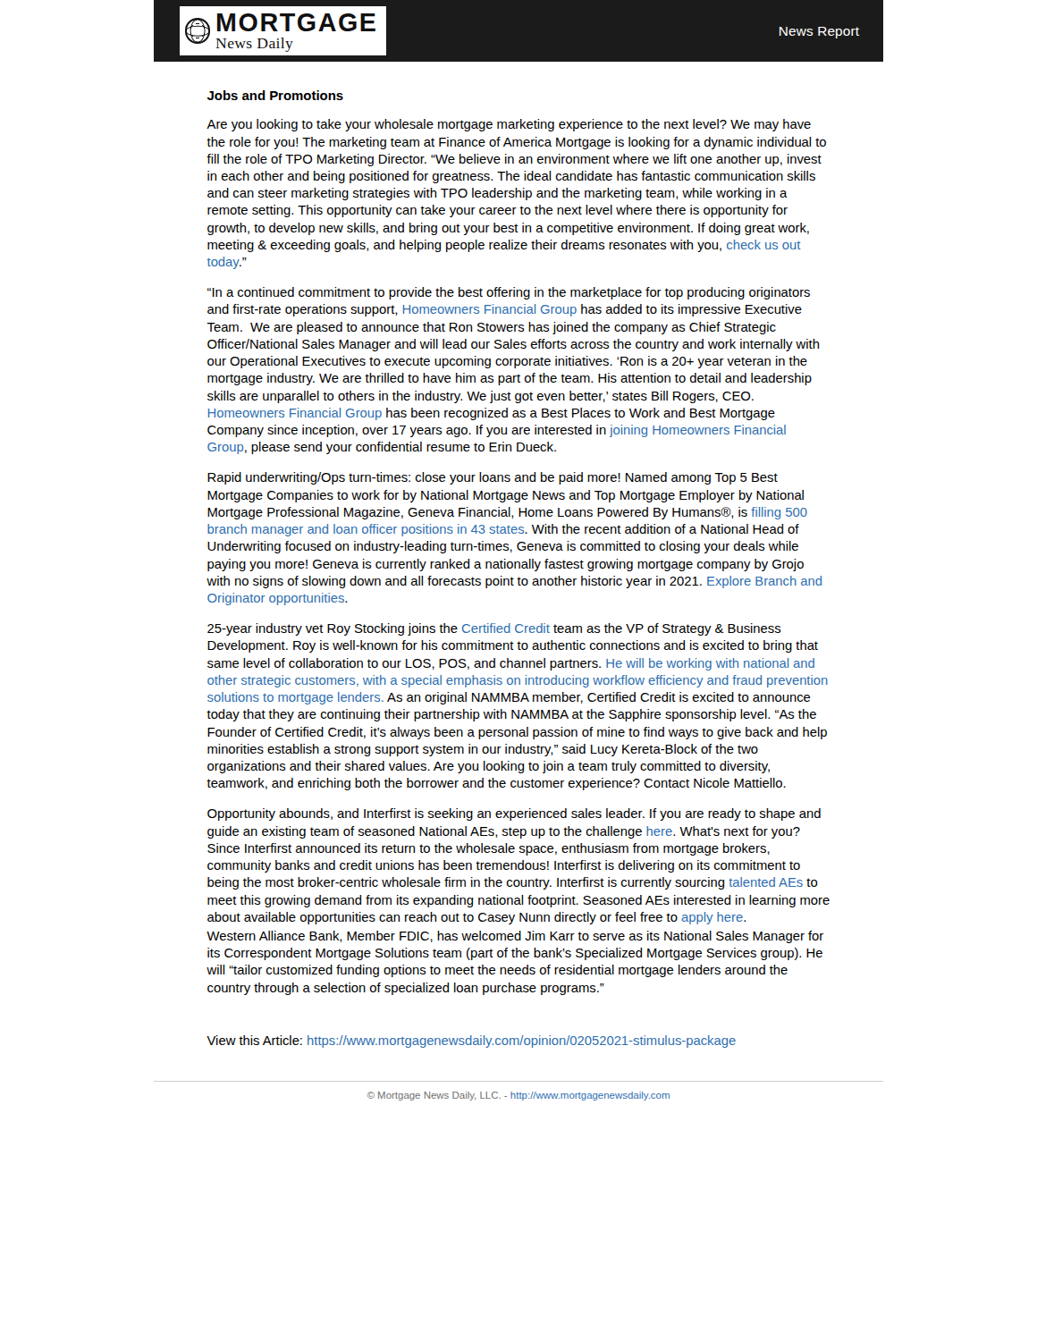Mortgage
News Daily
News Report
Jobs and Promotions
Are you looking to take your wholesale mortgage marketing experience to the next level? We may have the role for you! The marketing team at Finance of America Mortgage is looking for a dynamic individual to fill the role of TPO Marketing Director. “We believe in an environment where we lift one another up, invest in each other and being positioned for greatness. The ideal candidate has fantastic communication skills and can steer marketing strategies with TPO leadership and the marketing team, while working in a remote setting. This opportunity can take your career to the next level where there is opportunity for growth, to develop new skills, and bring out your best in a competitive environment. If doing great work, meeting & exceeding goals, and helping people realize their dreams resonates with you, check us out today.”
“In a continued commitment to provide the best offering in the marketplace for top producing originators and first-rate operations support, Homeowners Financial Group has added to its impressive Executive Team. We are pleased to announce that Ron Stowers has joined the company as Chief Strategic Officer/National Sales Manager and will lead our Sales efforts across the country and work internally with our Operational Executives to execute upcoming corporate initiatives. ‘Ron is a 20+ year veteran in the mortgage industry. We are thrilled to have him as part of the team. His attention to detail and leadership skills are unparallel to others in the industry. We just got even better,’ states Bill Rogers, CEO. Homeowners Financial Group has been recognized as a Best Places to Work and Best Mortgage Company since inception, over 17 years ago. If you are interested in joining Homeowners Financial Group, please send your confidential resume to Erin Dueck.
Rapid underwriting/Ops turn-times: close your loans and be paid more! Named among Top 5 Best Mortgage Companies to work for by National Mortgage News and Top Mortgage Employer by National Mortgage Professional Magazine, Geneva Financial, Home Loans Powered By Humans®, is filling 500 branch manager and loan officer positions in 43 states. With the recent addition of a National Head of Underwriting focused on industry-leading turn-times, Geneva is committed to closing your deals while paying you more! Geneva is currently ranked a nationally fastest growing mortgage company by Grojo with no signs of slowing down and all forecasts point to another historic year in 2021. Explore Branch and Originator opportunities.
25-year industry vet Roy Stocking joins the Certified Credit team as the VP of Strategy & Business Development. Roy is well-known for his commitment to authentic connections and is excited to bring that same level of collaboration to our LOS, POS, and channel partners. He will be working with national and other strategic customers, with a special emphasis on introducing workflow efficiency and fraud prevention solutions to mortgage lenders. As an original NAMMBA member, Certified Credit is excited to announce today that they are continuing their partnership with NAMMBA at the Sapphire sponsorship level. “As the Founder of Certified Credit, it’s always been a personal passion of mine to find ways to give back and help minorities establish a strong support system in our industry,” said Lucy Kereta-Block of the two organizations and their shared values. Are you looking to join a team truly committed to diversity, teamwork, and enriching both the borrower and the customer experience? Contact Nicole Mattiello.
Opportunity abounds, and Interfirst is seeking an experienced sales leader. If you are ready to shape and guide an existing team of seasoned National AEs, step up to the challenge here. What's next for you? Since Interfirst announced its return to the wholesale space, enthusiasm from mortgage brokers, community banks and credit unions has been tremendous! Interfirst is delivering on its commitment to being the most broker-centric wholesale firm in the country. Interfirst is currently sourcing talented AEs to meet this growing demand from its expanding national footprint. Seasoned AEs interested in learning more about available opportunities can reach out to Casey Nunn directly or feel free to apply here.
Western Alliance Bank, Member FDIC, has welcomed Jim Karr to serve as its National Sales Manager for its Correspondent Mortgage Solutions team (part of the bank’s Specialized Mortgage Services group). He will “tailor customized funding options to meet the needs of residential mortgage lenders around the country through a selection of specialized loan purchase programs.”
View this Article: https://www.mortgagenewsdaily.com/opinion/02052021-stimulus-package
© Mortgage News Daily, LLC. - http://www.mortgagenewsdaily.com